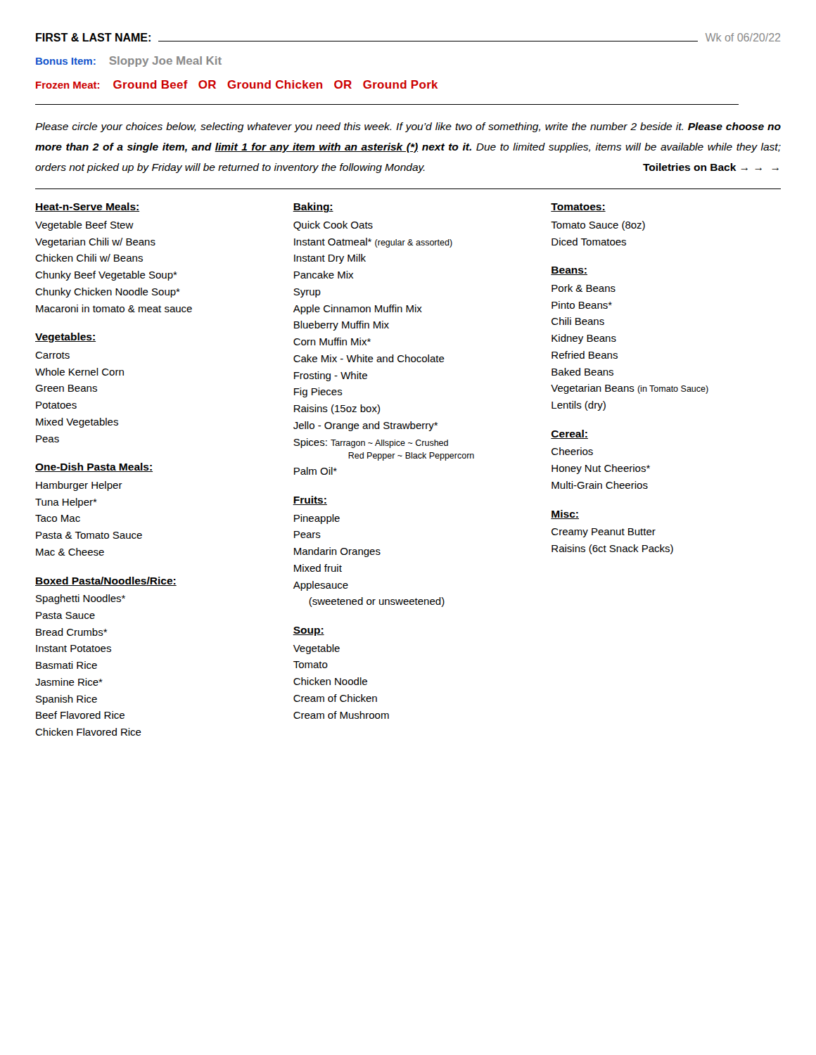FIRST & LAST NAME: Wk of 06/20/22
Bonus Item: Sloppy Joe Meal Kit
Frozen Meat: Ground Beef OR Ground Chicken OR Ground Pork
Please circle your choices below, selecting whatever you need this week. If you’d like two of something, write the number 2 beside it. Please choose no more than 2 of a single item, and limit 1 for any item with an asterisk (*) next to it. Due to limited supplies, items will be available while they last; orders not picked up by Friday will be returned to inventory the following Monday. Toiletries on Back → → →
Heat-n-Serve Meals:
Vegetable Beef Stew
Vegetarian Chili w/ Beans
Chicken Chili w/ Beans
Chunky Beef Vegetable Soup*
Chunky Chicken Noodle Soup*
Macaroni in tomato & meat sauce
Vegetables:
Carrots
Whole Kernel Corn
Green Beans
Potatoes
Mixed Vegetables
Peas
One-Dish Pasta Meals:
Hamburger Helper
Tuna Helper*
Taco Mac
Pasta & Tomato Sauce
Mac & Cheese
Boxed Pasta/Noodles/Rice:
Spaghetti Noodles*
Pasta Sauce
Bread Crumbs*
Instant Potatoes
Basmati Rice
Jasmine Rice*
Spanish Rice
Beef Flavored Rice
Chicken Flavored Rice
Baking:
Quick Cook Oats
Instant Oatmeal* (regular & assorted)
Instant Dry Milk
Pancake Mix
Syrup
Apple Cinnamon Muffin Mix
Blueberry Muffin Mix
Corn Muffin Mix*
Cake Mix - White and Chocolate
Frosting - White
Fig Pieces
Raisins (15oz box)
Jello - Orange and Strawberry*
Spices: Tarragon ~ Allspice ~ Crushed Red Pepper ~ Black Peppercorn
Palm Oil*
Fruits:
Pineapple
Pears
Mandarin Oranges
Mixed fruit
Applesauce
(sweetened or unsweetened)
Soup:
Vegetable
Tomato
Chicken Noodle
Cream of Chicken
Cream of Mushroom
Tomatoes:
Tomato Sauce (8oz)
Diced Tomatoes
Beans:
Pork & Beans
Pinto Beans*
Chili Beans
Kidney Beans
Refried Beans
Baked Beans
Vegetarian Beans (in Tomato Sauce)
Lentils (dry)
Cereal:
Cheerios
Honey Nut Cheerios*
Multi-Grain Cheerios
Misc:
Creamy Peanut Butter
Raisins (6ct Snack Packs)